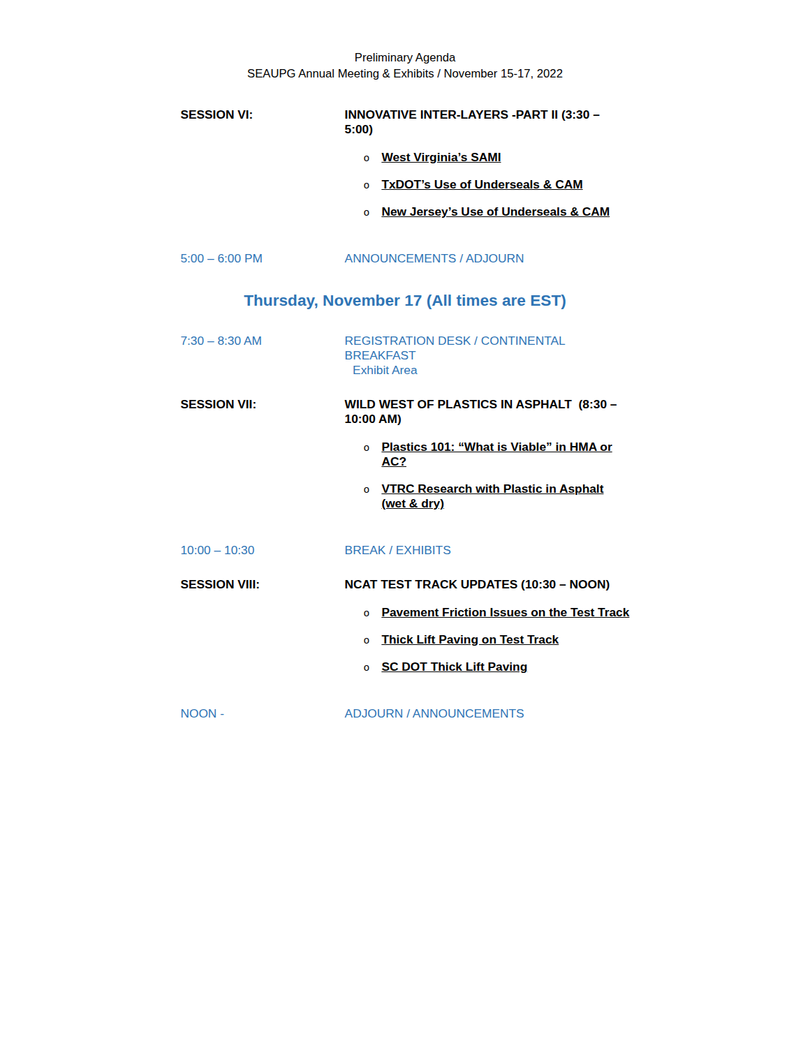Preliminary Agenda
SEAUPG Annual Meeting & Exhibits / November 15-17, 2022
SESSION VI:
INNOVATIVE INTER-LAYERS -PART II (3:30 – 5:00)
oWest Virginia’s SAMI
oTxDOT’s Use of Underseals & CAM
oNew Jersey’s Use of Underseals & CAM
5:00 – 6:00 PM
ANNOUNCEMENTS / ADJOURN
Thursday, November 17 (All times are EST)
7:30 – 8:30 AM
REGISTRATION DESK / CONTINENTAL BREAKFAST Exhibit Area
SESSION VII:
WILD WEST OF PLASTICS IN ASPHALT (8:30 – 10:00 AM)
oPlastics 101: “What is Viable” in HMA or AC?
oVTRC Research with Plastic in Asphalt (wet & dry)
10:00 – 10:30
BREAK / EXHIBITS
SESSION VIII:
NCAT TEST TRACK UPDATES (10:30 – NOON)
oPavement Friction Issues on the Test Track
oThick Lift Paving on Test Track
oSC DOT Thick Lift Paving
NOON -
ADJOURN / ANNOUNCEMENTS